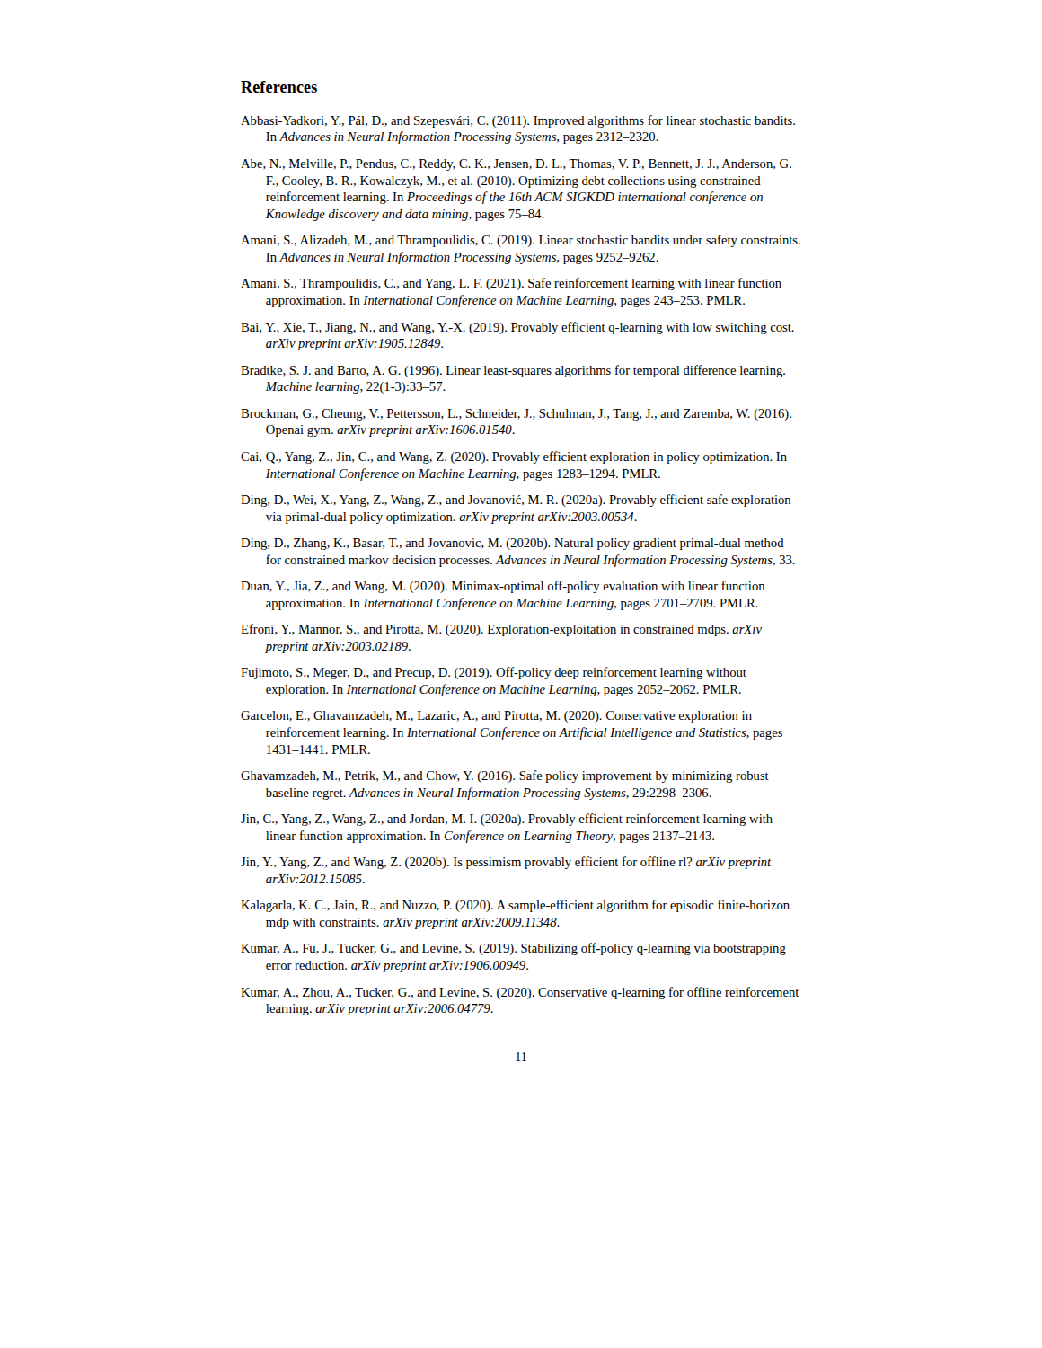References
Abbasi-Yadkori, Y., Pál, D., and Szepesvári, C. (2011). Improved algorithms for linear stochastic bandits. In Advances in Neural Information Processing Systems, pages 2312–2320.
Abe, N., Melville, P., Pendus, C., Reddy, C. K., Jensen, D. L., Thomas, V. P., Bennett, J. J., Anderson, G. F., Cooley, B. R., Kowalczyk, M., et al. (2010). Optimizing debt collections using constrained reinforcement learning. In Proceedings of the 16th ACM SIGKDD international conference on Knowledge discovery and data mining, pages 75–84.
Amani, S., Alizadeh, M., and Thrampoulidis, C. (2019). Linear stochastic bandits under safety constraints. In Advances in Neural Information Processing Systems, pages 9252–9262.
Amani, S., Thrampoulidis, C., and Yang, L. F. (2021). Safe reinforcement learning with linear function approximation. In International Conference on Machine Learning, pages 243–253. PMLR.
Bai, Y., Xie, T., Jiang, N., and Wang, Y.-X. (2019). Provably efficient q-learning with low switching cost. arXiv preprint arXiv:1905.12849.
Bradtke, S. J. and Barto, A. G. (1996). Linear least-squares algorithms for temporal difference learning. Machine learning, 22(1-3):33–57.
Brockman, G., Cheung, V., Pettersson, L., Schneider, J., Schulman, J., Tang, J., and Zaremba, W. (2016). Openai gym. arXiv preprint arXiv:1606.01540.
Cai, Q., Yang, Z., Jin, C., and Wang, Z. (2020). Provably efficient exploration in policy optimization. In International Conference on Machine Learning, pages 1283–1294. PMLR.
Ding, D., Wei, X., Yang, Z., Wang, Z., and Jovanović, M. R. (2020a). Provably efficient safe exploration via primal-dual policy optimization. arXiv preprint arXiv:2003.00534.
Ding, D., Zhang, K., Basar, T., and Jovanovic, M. (2020b). Natural policy gradient primal-dual method for constrained markov decision processes. Advances in Neural Information Processing Systems, 33.
Duan, Y., Jia, Z., and Wang, M. (2020). Minimax-optimal off-policy evaluation with linear function approximation. In International Conference on Machine Learning, pages 2701–2709. PMLR.
Efroni, Y., Mannor, S., and Pirotta, M. (2020). Exploration-exploitation in constrained mdps. arXiv preprint arXiv:2003.02189.
Fujimoto, S., Meger, D., and Precup, D. (2019). Off-policy deep reinforcement learning without exploration. In International Conference on Machine Learning, pages 2052–2062. PMLR.
Garcelon, E., Ghavamzadeh, M., Lazaric, A., and Pirotta, M. (2020). Conservative exploration in reinforcement learning. In International Conference on Artificial Intelligence and Statistics, pages 1431–1441. PMLR.
Ghavamzadeh, M., Petrik, M., and Chow, Y. (2016). Safe policy improvement by minimizing robust baseline regret. Advances in Neural Information Processing Systems, 29:2298–2306.
Jin, C., Yang, Z., Wang, Z., and Jordan, M. I. (2020a). Provably efficient reinforcement learning with linear function approximation. In Conference on Learning Theory, pages 2137–2143.
Jin, Y., Yang, Z., and Wang, Z. (2020b). Is pessimism provably efficient for offline rl? arXiv preprint arXiv:2012.15085.
Kalagarla, K. C., Jain, R., and Nuzzo, P. (2020). A sample-efficient algorithm for episodic finite-horizon mdp with constraints. arXiv preprint arXiv:2009.11348.
Kumar, A., Fu, J., Tucker, G., and Levine, S. (2019). Stabilizing off-policy q-learning via bootstrapping error reduction. arXiv preprint arXiv:1906.00949.
Kumar, A., Zhou, A., Tucker, G., and Levine, S. (2020). Conservative q-learning for offline reinforcement learning. arXiv preprint arXiv:2006.04779.
11